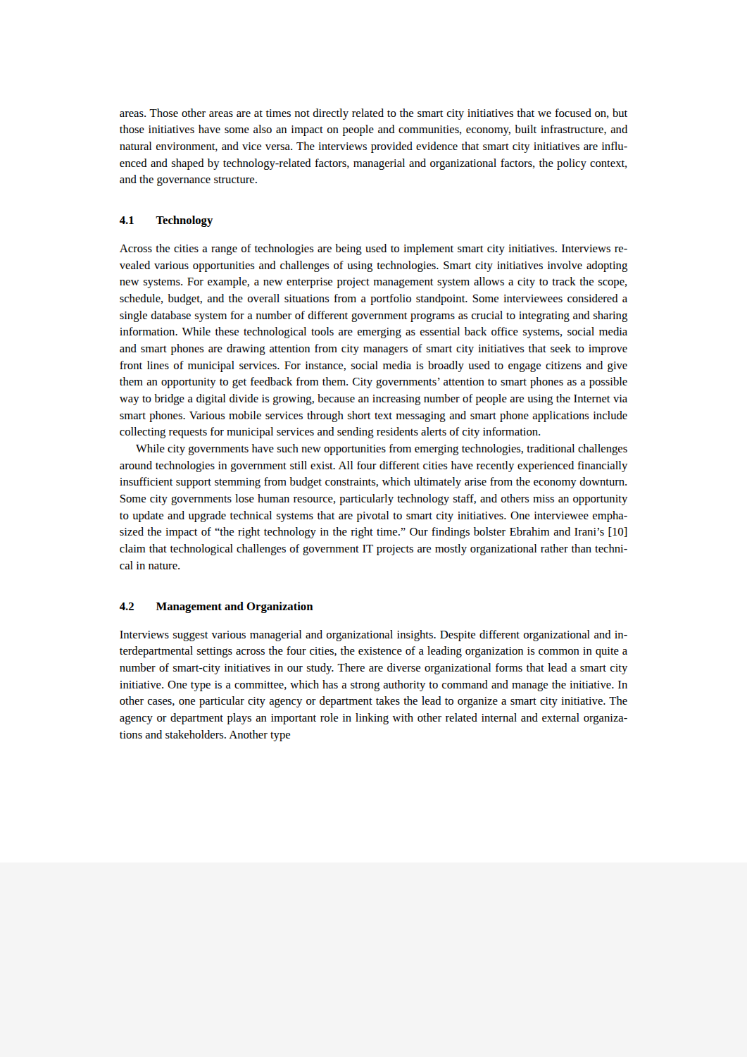areas. Those other areas are at times not directly related to the smart city initiatives that we focused on, but those initiatives have some also an impact on people and communities, economy, built infrastructure, and natural environment, and vice versa. The interviews provided evidence that smart city initiatives are influenced and shaped by technology-related factors, managerial and organizational factors, the policy context, and the governance structure.
4.1 Technology
Across the cities a range of technologies are being used to implement smart city initiatives. Interviews revealed various opportunities and challenges of using technologies. Smart city initiatives involve adopting new systems. For example, a new enterprise project management system allows a city to track the scope, schedule, budget, and the overall situations from a portfolio standpoint. Some interviewees considered a single database system for a number of different government programs as crucial to integrating and sharing information. While these technological tools are emerging as essential back office systems, social media and smart phones are drawing attention from city managers of smart city initiatives that seek to improve front lines of municipal services. For instance, social media is broadly used to engage citizens and give them an opportunity to get feedback from them. City governments’ attention to smart phones as a possible way to bridge a digital divide is growing, because an increasing number of people are using the Internet via smart phones. Various mobile services through short text messaging and smart phone applications include collecting requests for municipal services and sending residents alerts of city information.
While city governments have such new opportunities from emerging technologies, traditional challenges around technologies in government still exist. All four different cities have recently experienced financially insufficient support stemming from budget constraints, which ultimately arise from the economy downturn. Some city governments lose human resource, particularly technology staff, and others miss an opportunity to update and upgrade technical systems that are pivotal to smart city initiatives. One interviewee emphasized the impact of “the right technology in the right time.” Our findings bolster Ebrahim and Irani’s [10] claim that technological challenges of government IT projects are mostly organizational rather than technical in nature.
4.2 Management and Organization
Interviews suggest various managerial and organizational insights. Despite different organizational and interdepartmental settings across the four cities, the existence of a leading organization is common in quite a number of smart-city initiatives in our study. There are diverse organizational forms that lead a smart city initiative. One type is a committee, which has a strong authority to command and manage the initiative. In other cases, one particular city agency or department takes the lead to organize a smart city initiative. The agency or department plays an important role in linking with other related internal and external organizations and stakeholders. Another type